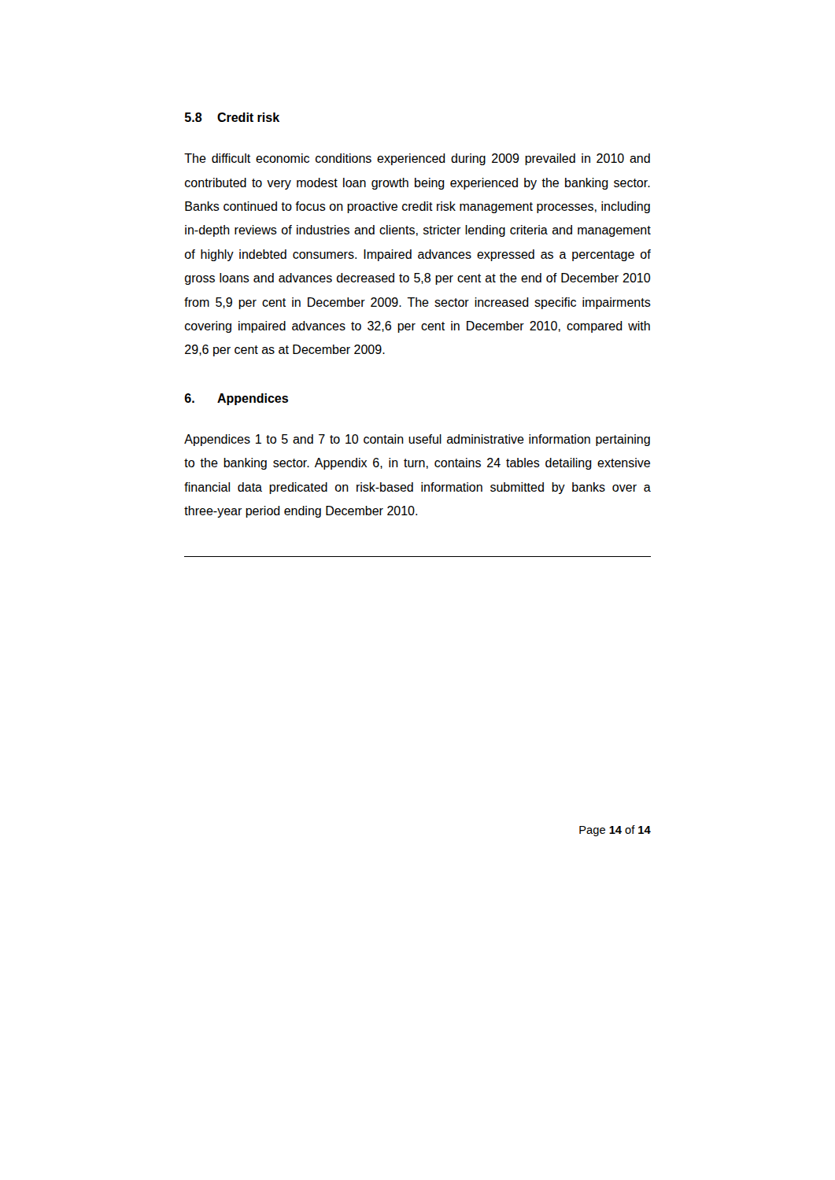5.8 Credit risk
The difficult economic conditions experienced during 2009 prevailed in 2010 and contributed to very modest loan growth being experienced by the banking sector. Banks continued to focus on proactive credit risk management processes, including in-depth reviews of industries and clients, stricter lending criteria and management of highly indebted consumers. Impaired advances expressed as a percentage of gross loans and advances decreased to 5,8 per cent at the end of December 2010 from 5,9 per cent in December 2009. The sector increased specific impairments covering impaired advances to 32,6 per cent in December 2010, compared with 29,6 per cent as at December 2009.
6. Appendices
Appendices 1 to 5 and 7 to 10 contain useful administrative information pertaining to the banking sector. Appendix 6, in turn, contains 24 tables detailing extensive financial data predicated on risk-based information submitted by banks over a three-year period ending December 2010.
Page 14 of 14